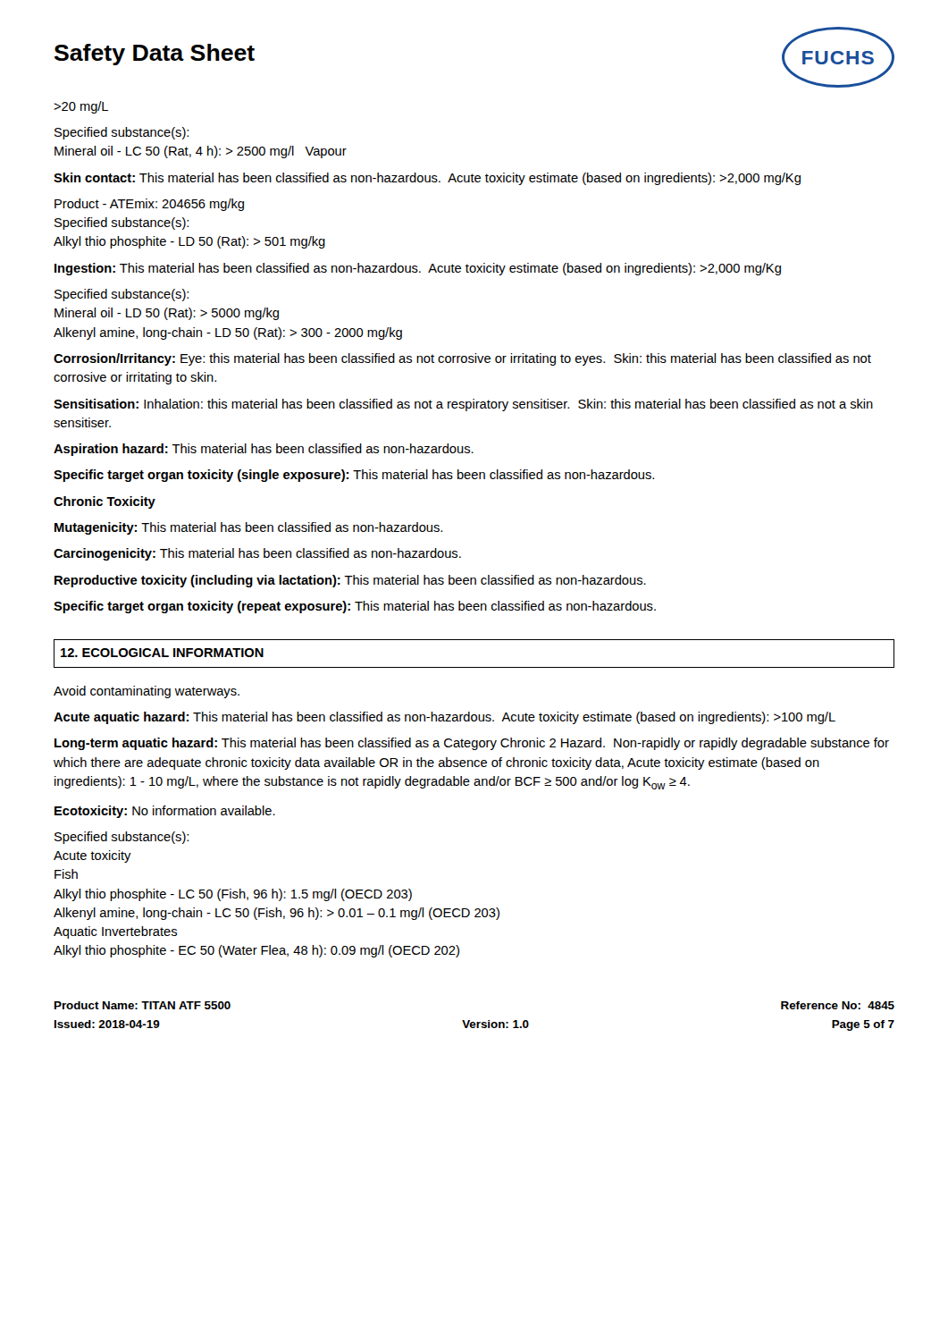Safety Data Sheet
FUCHS
>20 mg/L
Specified substance(s):
Mineral oil - LC 50 (Rat, 4 h): > 2500 mg/l Vapour
Skin contact: This material has been classified as non-hazardous. Acute toxicity estimate (based on ingredients): >2,000 mg/Kg
Product - ATEmix: 204656 mg/kg
Specified substance(s):
Alkyl thio phosphite - LD 50 (Rat): > 501 mg/kg
Ingestion: This material has been classified as non-hazardous. Acute toxicity estimate (based on ingredients): >2,000 mg/Kg
Specified substance(s):
Mineral oil - LD 50 (Rat): > 5000 mg/kg
Alkenyl amine, long-chain - LD 50 (Rat): > 300 - 2000 mg/kg
Corrosion/Irritancy: Eye: this material has been classified as not corrosive or irritating to eyes. Skin: this material has been classified as not corrosive or irritating to skin.
Sensitisation: Inhalation: this material has been classified as not a respiratory sensitiser. Skin: this material has been classified as not a skin sensitiser.
Aspiration hazard: This material has been classified as non-hazardous.
Specific target organ toxicity (single exposure): This material has been classified as non-hazardous.
Chronic Toxicity
Mutagenicity: This material has been classified as non-hazardous.
Carcinogenicity: This material has been classified as non-hazardous.
Reproductive toxicity (including via lactation): This material has been classified as non-hazardous.
Specific target organ toxicity (repeat exposure): This material has been classified as non-hazardous.
12. ECOLOGICAL INFORMATION
Avoid contaminating waterways.
Acute aquatic hazard: This material has been classified as non-hazardous. Acute toxicity estimate (based on ingredients): >100 mg/L
Long-term aquatic hazard: This material has been classified as a Category Chronic 2 Hazard. Non-rapidly or rapidly degradable substance for which there are adequate chronic toxicity data available OR in the absence of chronic toxicity data, Acute toxicity estimate (based on ingredients): 1 - 10 mg/L, where the substance is not rapidly degradable and/or BCF ≥ 500 and/or log Kow ≥ 4.
Ecotoxicity: No information available.
Specified substance(s):
Acute toxicity
Fish
Alkyl thio phosphite - LC 50 (Fish, 96 h): 1.5 mg/l (OECD 203)
Alkenyl amine, long-chain - LC 50 (Fish, 96 h): > 0.01 – 0.1 mg/l (OECD 203)
Aquatic Invertebrates
Alkyl thio phosphite - EC 50 (Water Flea, 48 h): 0.09 mg/l (OECD 202)
Product Name: TITAN ATF 5500 Reference No: 4845
Issued: 2018-04-19 Version: 1.0 Page 5 of 7